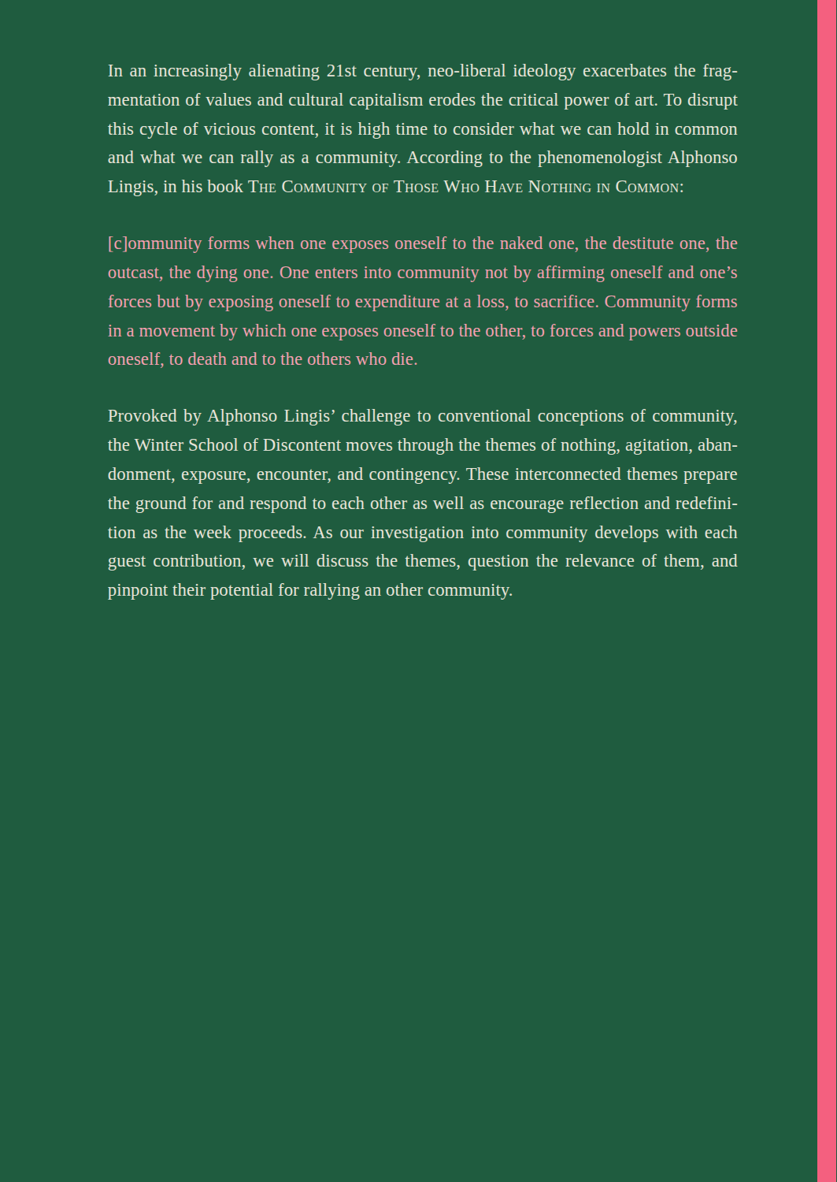In an increasingly alienating 21st century, neo-liberal ideology exacerbates the fragmentation of values and cultural capitalism erodes the critical power of art. To disrupt this cycle of vicious content, it is high time to consider what we can hold in common and what we can rally as a community. According to the phenomenologist Alphonso Lingis, in his book The Community of Those Who Have Nothing in Common:
[c]ommunity forms when one exposes oneself to the naked one, the destitute one, the outcast, the dying one. One enters into community not by affirming oneself and one’s forces but by exposing oneself to expenditure at a loss, to sacrifice. Community forms in a movement by which one exposes oneself to the other, to forces and powers outside oneself, to death and to the others who die.
Provoked by Alphonso Lingis’ challenge to conventional conceptions of community, the Winter School of Discontent moves through the themes of nothing, agitation, abandonment, exposure, encounter, and contingency. These interconnected themes prepare the ground for and respond to each other as well as encourage reflection and redefinition as the week proceeds. As our investigation into community develops with each guest contribution, we will discuss the themes, question the relevance of them, and pinpoint their potential for rallying an other community.